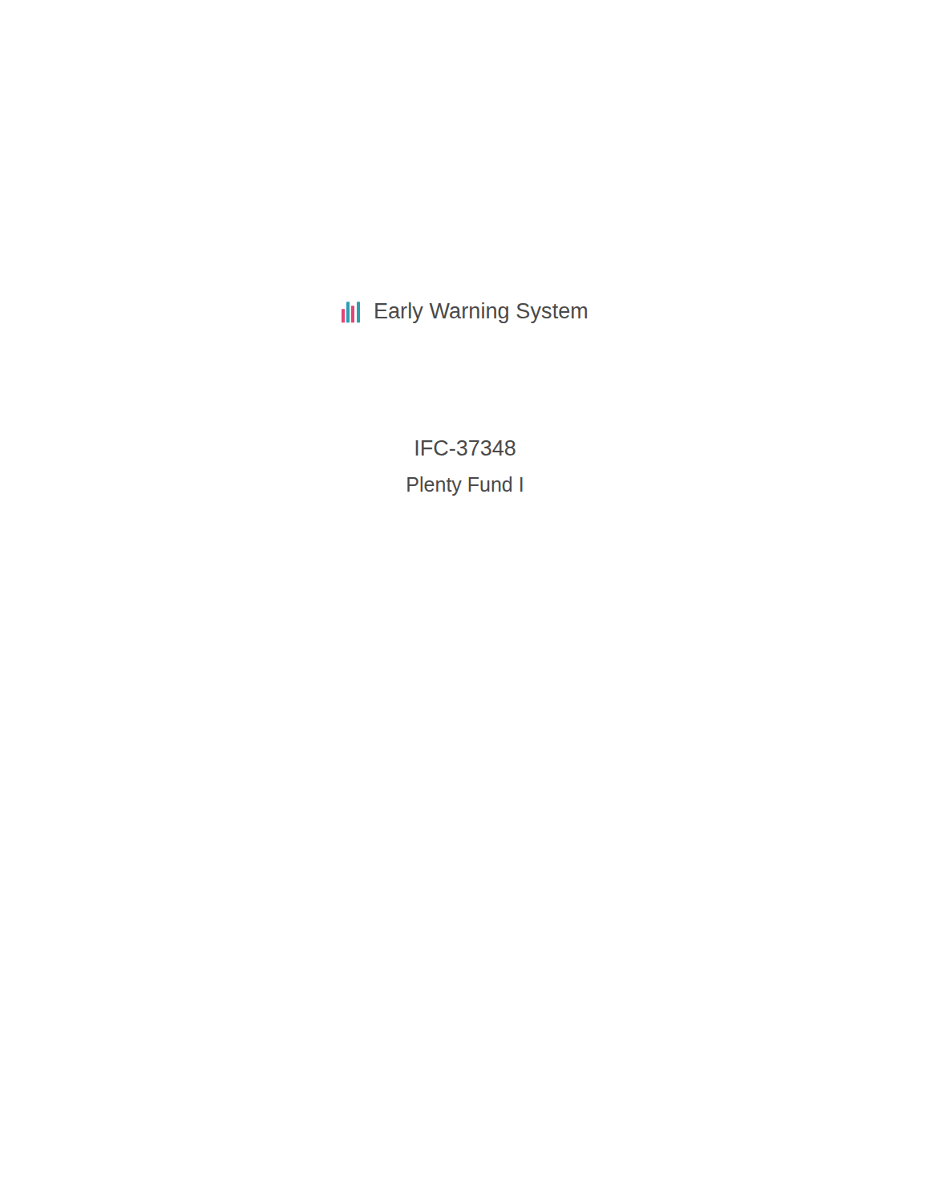Early Warning System
IFC-37348
Plenty Fund I